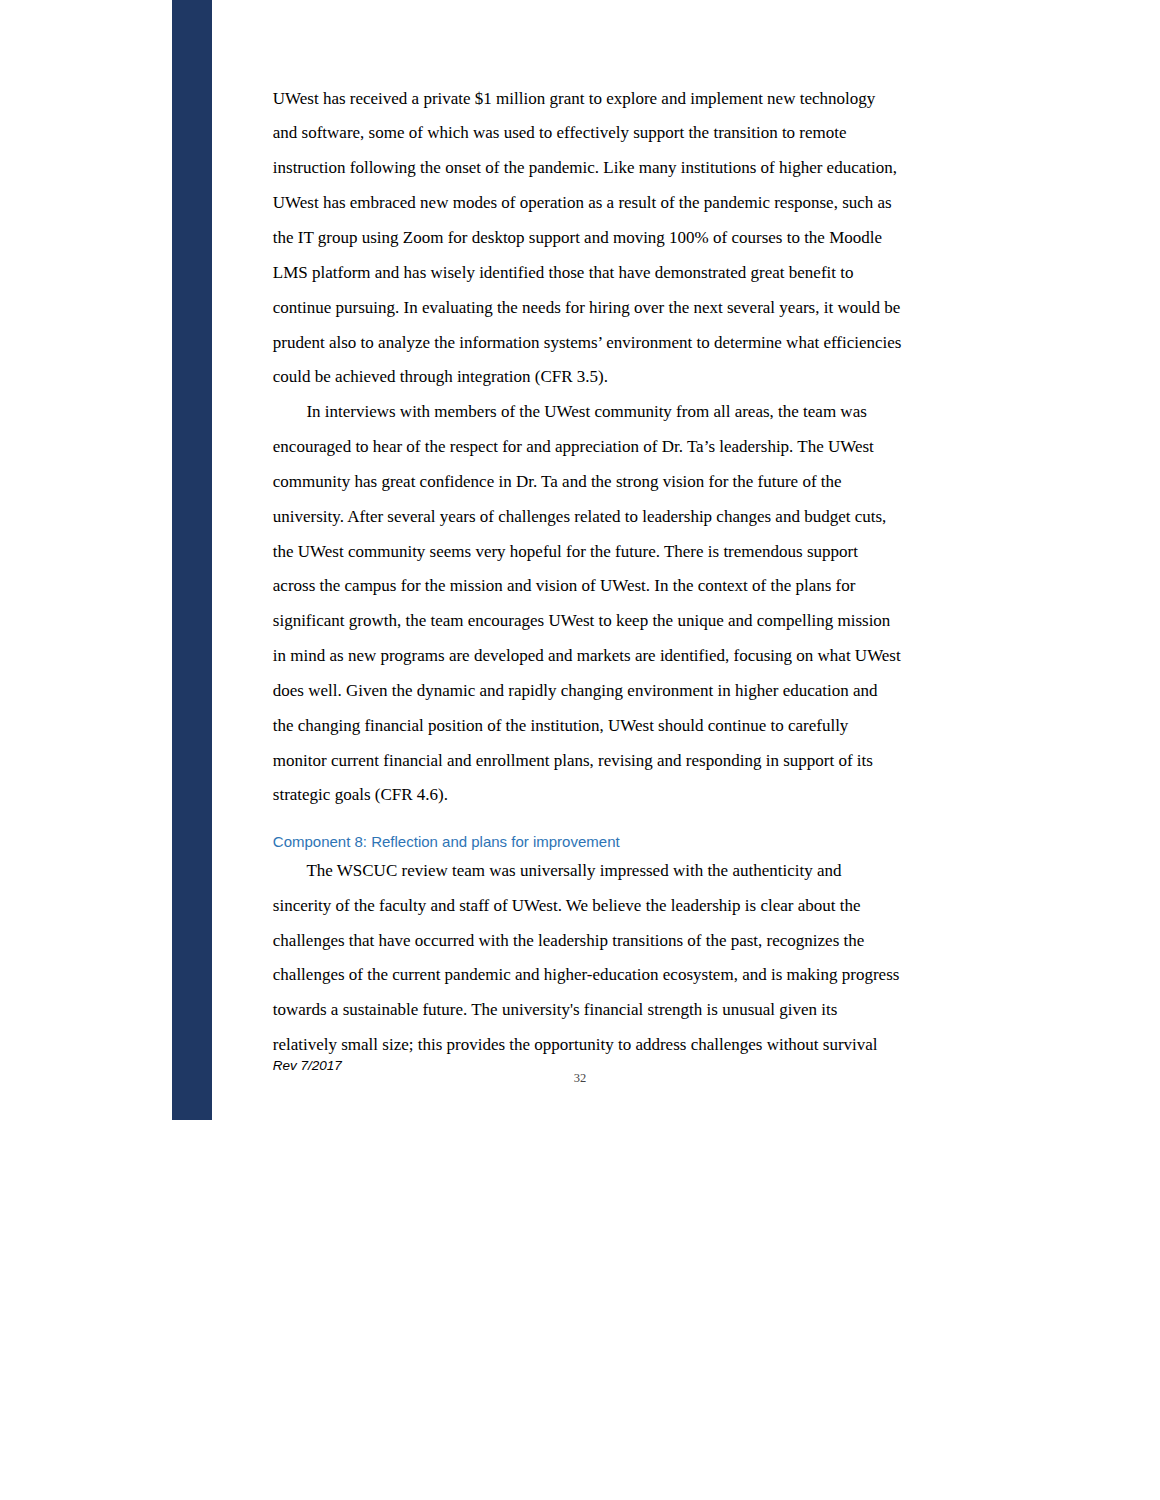UWest has received a private $1 million grant to explore and implement new technology and software, some of which was used to effectively support the transition to remote instruction following the onset of the pandemic. Like many institutions of higher education, UWest has embraced new modes of operation as a result of the pandemic response, such as the IT group using Zoom for desktop support and moving 100% of courses to the Moodle LMS platform and has wisely identified those that have demonstrated great benefit to continue pursuing. In evaluating the needs for hiring over the next several years, it would be prudent also to analyze the information systems’ environment to determine what efficiencies could be achieved through integration (CFR 3.5).
In interviews with members of the UWest community from all areas, the team was encouraged to hear of the respect for and appreciation of Dr. Ta’s leadership. The UWest community has great confidence in Dr. Ta and the strong vision for the future of the university. After several years of challenges related to leadership changes and budget cuts, the UWest community seems very hopeful for the future. There is tremendous support across the campus for the mission and vision of UWest. In the context of the plans for significant growth, the team encourages UWest to keep the unique and compelling mission in mind as new programs are developed and markets are identified, focusing on what UWest does well. Given the dynamic and rapidly changing environment in higher education and the changing financial position of the institution, UWest should continue to carefully monitor current financial and enrollment plans, revising and responding in support of its strategic goals (CFR 4.6).
Component 8: Reflection and plans for improvement
The WSCUC review team was universally impressed with the authenticity and sincerity of the faculty and staff of UWest. We believe the leadership is clear about the challenges that have occurred with the leadership transitions of the past, recognizes the challenges of the current pandemic and higher-education ecosystem, and is making progress towards a sustainable future. The university's financial strength is unusual given its relatively small size; this provides the opportunity to address challenges without survival
Rev 7/2017
32